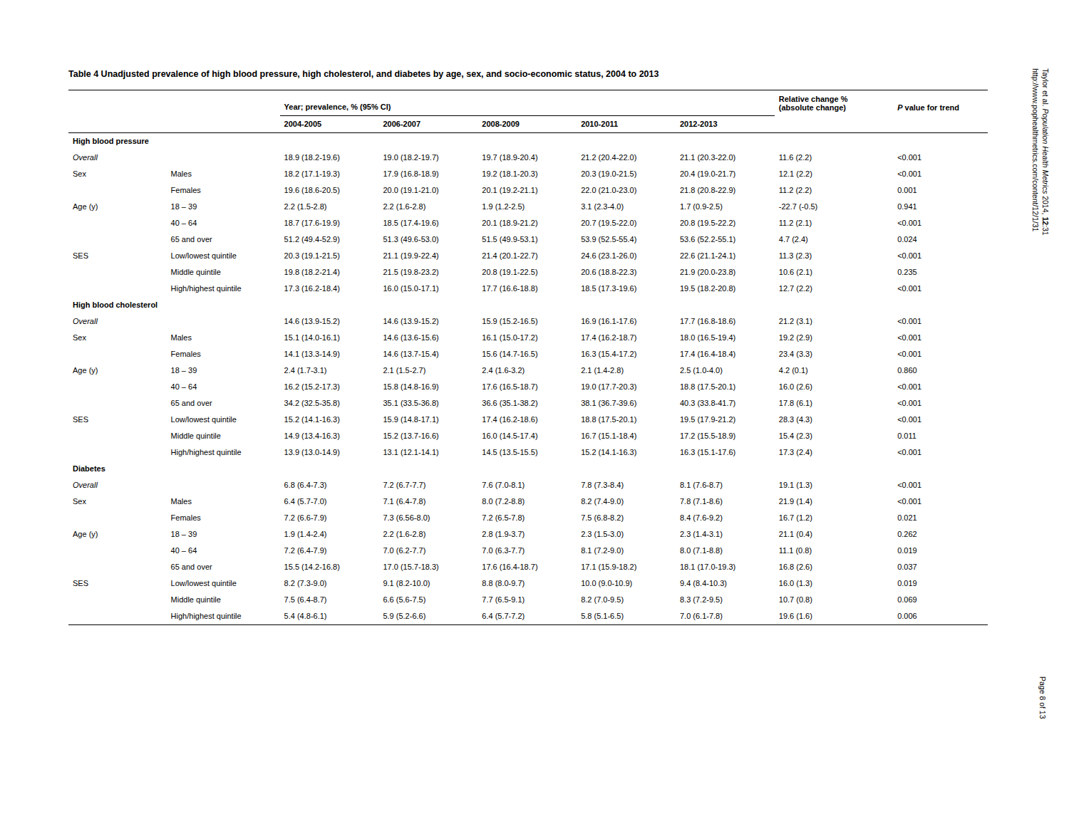Taylor et al. Population Health Metrics 2014, 12:31 http://www.pophealthmetrics.com/content/12/1/31
Page 8 of 13
Table 4 Unadjusted prevalence of high blood pressure, high cholesterol, and diabetes by age, sex, and socio-economic status, 2004 to 2013
| | | Year; prevalence, % (95% CI) | Relative change % (absolute change) | P value for trend |
| --- | --- | --- | --- | --- |
| | | 2004-2005 | 2006-2007 | 2008-2009 | 2010-2011 | 2012-2013 | | |
| High blood pressure |
| Overall | | 18.9 (18.2-19.6) | 19.0 (18.2-19.7) | 19.7 (18.9-20.4) | 21.2 (20.4-22.0) | 21.1 (20.3-22.0) | 11.6 (2.2) | <0.001 |
| Sex | Males | 18.2 (17.1-19.3) | 17.9 (16.8-18.9) | 19.2 (18.1-20.3) | 20.3 (19.0-21.5) | 20.4 (19.0-21.7) | 12.1 (2.2) | <0.001 |
| | Females | 19.6 (18.6-20.5) | 20.0 (19.1-21.0) | 20.1 (19.2-21.1) | 22.0 (21.0-23.0) | 21.8 (20.8-22.9) | 11.2 (2.2) | 0.001 |
| Age (y) | 18 – 39 | 2.2 (1.5-2.8) | 2.2 (1.6-2.8) | 1.9 (1.2-2.5) | 3.1 (2.3-4.0) | 1.7 (0.9-2.5) | -22.7 (-0.5) | 0.941 |
| | 40 – 64 | 18.7 (17.6-19.9) | 18.5 (17.4-19.6) | 20.1 (18.9-21.2) | 20.7 (19.5-22.0) | 20.8 (19.5-22.2) | 11.2 (2.1) | <0.001 |
| | 65 and over | 51.2 (49.4-52.9) | 51.3 (49.6-53.0) | 51.5 (49.9-53.1) | 53.9 (52.5-55.4) | 53.6 (52.2-55.1) | 4.7 (2.4) | 0.024 |
| SES | Low/lowest quintile | 20.3 (19.1-21.5) | 21.1 (19.9-22.4) | 21.4 (20.1-22.7) | 24.6 (23.1-26.0) | 22.6 (21.1-24.1) | 11.3 (2.3) | <0.001 |
| | Middle quintile | 19.8 (18.2-21.4) | 21.5 (19.8-23.2) | 20.8 (19.1-22.5) | 20.6 (18.8-22.3) | 21.9 (20.0-23.8) | 10.6 (2.1) | 0.235 |
| | High/highest quintile | 17.3 (16.2-18.4) | 16.0 (15.0-17.1) | 17.7 (16.6-18.8) | 18.5 (17.3-19.6) | 19.5 (18.2-20.8) | 12.7 (2.2) | <0.001 |
| High blood cholesterol |
| Overall | | 14.6 (13.9-15.2) | 14.6 (13.9-15.2) | 15.9 (15.2-16.5) | 16.9 (16.1-17.6) | 17.7 (16.8-18.6) | 21.2 (3.1) | <0.001 |
| Sex | Males | 15.1 (14.0-16.1) | 14.6 (13.6-15.6) | 16.1 (15.0-17.2) | 17.4 (16.2-18.7) | 18.0 (16.5-19.4) | 19.2 (2.9) | <0.001 |
| | Females | 14.1 (13.3-14.9) | 14.6 (13.7-15.4) | 15.6 (14.7-16.5) | 16.3 (15.4-17.2) | 17.4 (16.4-18.4) | 23.4 (3.3) | <0.001 |
| Age (y) | 18 – 39 | 2.4 (1.7-3.1) | 2.1 (1.5-2.7) | 2.4 (1.6-3.2) | 2.1 (1.4-2.8) | 2.5 (1.0-4.0) | 4.2 (0.1) | 0.860 |
| | 40 – 64 | 16.2 (15.2-17.3) | 15.8 (14.8-16.9) | 17.6 (16.5-18.7) | 19.0 (17.7-20.3) | 18.8 (17.5-20.1) | 16.0 (2.6) | <0.001 |
| | 65 and over | 34.2 (32.5-35.8) | 35.1 (33.5-36.8) | 36.6 (35.1-38.2) | 38.1 (36.7-39.6) | 40.3 (33.8-41.7) | 17.8 (6.1) | <0.001 |
| SES | Low/lowest quintile | 15.2 (14.1-16.3) | 15.9 (14.8-17.1) | 17.4 (16.2-18.6) | 18.8 (17.5-20.1) | 19.5 (17.9-21.2) | 28.3 (4.3) | <0.001 |
| | Middle quintile | 14.9 (13.4-16.3) | 15.2 (13.7-16.6) | 16.0 (14.5-17.4) | 16.7 (15.1-18.4) | 17.2 (15.5-18.9) | 15.4 (2.3) | 0.011 |
| | High/highest quintile | 13.9 (13.0-14.9) | 13.1 (12.1-14.1) | 14.5 (13.5-15.5) | 15.2 (14.1-16.3) | 16.3 (15.1-17.6) | 17.3 (2.4) | <0.001 |
| Diabetes |
| Overall | | 6.8 (6.4-7.3) | 7.2 (6.7-7.7) | 7.6 (7.0-8.1) | 7.8 (7.3-8.4) | 8.1 (7.6-8.7) | 19.1 (1.3) | <0.001 |
| Sex | Males | 6.4 (5.7-7.0) | 7.1 (6.4-7.8) | 8.0 (7.2-8.8) | 8.2 (7.4-9.0) | 7.8 (7.1-8.6) | 21.9 (1.4) | <0.001 |
| | Females | 7.2 (6.6-7.9) | 7.3 (6.56-8.0) | 7.2 (6.5-7.8) | 7.5 (6.8-8.2) | 8.4 (7.6-9.2) | 16.7 (1.2) | 0.021 |
| Age (y) | 18 – 39 | 1.9 (1.4-2.4) | 2.2 (1.6-2.8) | 2.8 (1.9-3.7) | 2.3 (1.5-3.0) | 2.3 (1.4-3.1) | 21.1 (0.4) | 0.262 |
| | 40 – 64 | 7.2 (6.4-7.9) | 7.0 (6.2-7.7) | 7.0 (6.3-7.7) | 8.1 (7.2-9.0) | 8.0 (7.1-8.8) | 11.1 (0.8) | 0.019 |
| | 65 and over | 15.5 (14.2-16.8) | 17.0 (15.7-18.3) | 17.6 (16.4-18.7) | 17.1 (15.9-18.2) | 18.1 (17.0-19.3) | 16.8 (2.6) | 0.037 |
| SES | Low/lowest quintile | 8.2 (7.3-9.0) | 9.1 (8.2-10.0) | 8.8 (8.0-9.7) | 10.0 (9.0-10.9) | 9.4 (8.4-10.3) | 16.0 (1.3) | 0.019 |
| | Middle quintile | 7.5 (6.4-8.7) | 6.6 (5.6-7.5) | 7.7 (6.5-9.1) | 8.2 (7.0-9.5) | 8.3 (7.2-9.5) | 10.7 (0.8) | 0.069 |
| | High/highest quintile | 5.4 (4.8-6.1) | 5.9 (5.2-6.6) | 6.4 (5.7-7.2) | 5.8 (5.1-6.5) | 7.0 (6.1-7.8) | 19.6 (1.6) | 0.006 |